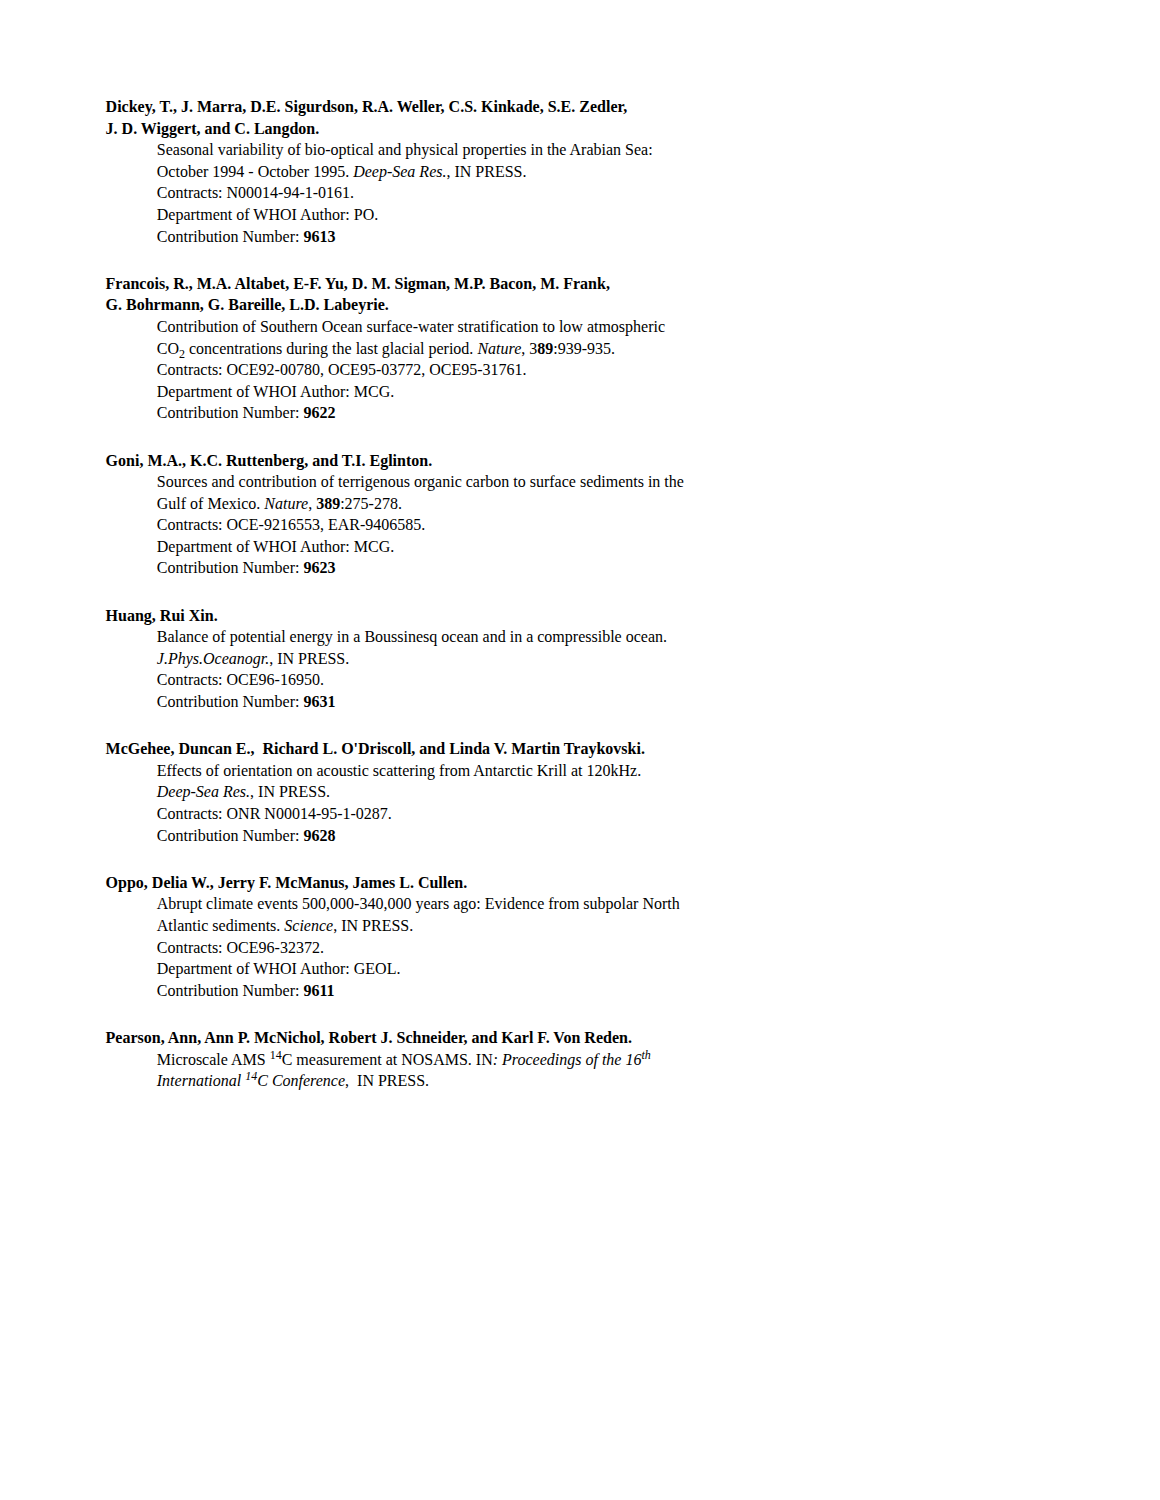Dickey, T., J. Marra, D.E. Sigurdson, R.A. Weller, C.S. Kinkade, S.E. Zedler,
J. D. Wiggert, and C. Langdon.
Seasonal variability of bio-optical and physical properties in the Arabian Sea:
October 1994 - October 1995. Deep-Sea Res., IN PRESS.
Contracts: N00014-94-1-0161.
Department of WHOI Author: PO.
Contribution Number: 9613
Francois, R., M.A. Altabet, E-F. Yu, D. M. Sigman, M.P. Bacon, M. Frank,
G. Bohrmann, G. Bareille, L.D. Labeyrie.
Contribution of Southern Ocean surface-water stratification to low atmospheric
CO2 concentrations during the last glacial period. Nature, 389:939-935.
Contracts: OCE92-00780, OCE95-03772, OCE95-31761.
Department of WHOI Author: MCG.
Contribution Number: 9622
Goni, M.A., K.C. Ruttenberg, and T.I. Eglinton.
Sources and contribution of terrigenous organic carbon to surface sediments in the
Gulf of Mexico. Nature, 389:275-278.
Contracts: OCE-9216553, EAR-9406585.
Department of WHOI Author: MCG.
Contribution Number: 9623
Huang, Rui Xin.
Balance of potential energy in a Boussinesq ocean and in a compressible ocean.
J.Phys.Oceanogr., IN PRESS.
Contracts: OCE96-16950.
Contribution Number: 9631
McGehee, Duncan E., Richard L. O'Driscoll, and Linda V. Martin Traykovski.
Effects of orientation on acoustic scattering from Antarctic Krill at 120kHz.
Deep-Sea Res., IN PRESS.
Contracts: ONR N00014-95-1-0287.
Contribution Number: 9628
Oppo, Delia W., Jerry F. McManus, James L. Cullen.
Abrupt climate events 500,000-340,000 years ago: Evidence from subpolar North
Atlantic sediments. Science, IN PRESS.
Contracts: OCE96-32372.
Department of WHOI Author: GEOL.
Contribution Number: 9611
Pearson, Ann, Ann P. McNichol, Robert J. Schneider, and Karl F. Von Reden.
Microscale AMS 14C measurement at NOSAMS. IN: Proceedings of the 16th
International 14C Conference, IN PRESS.